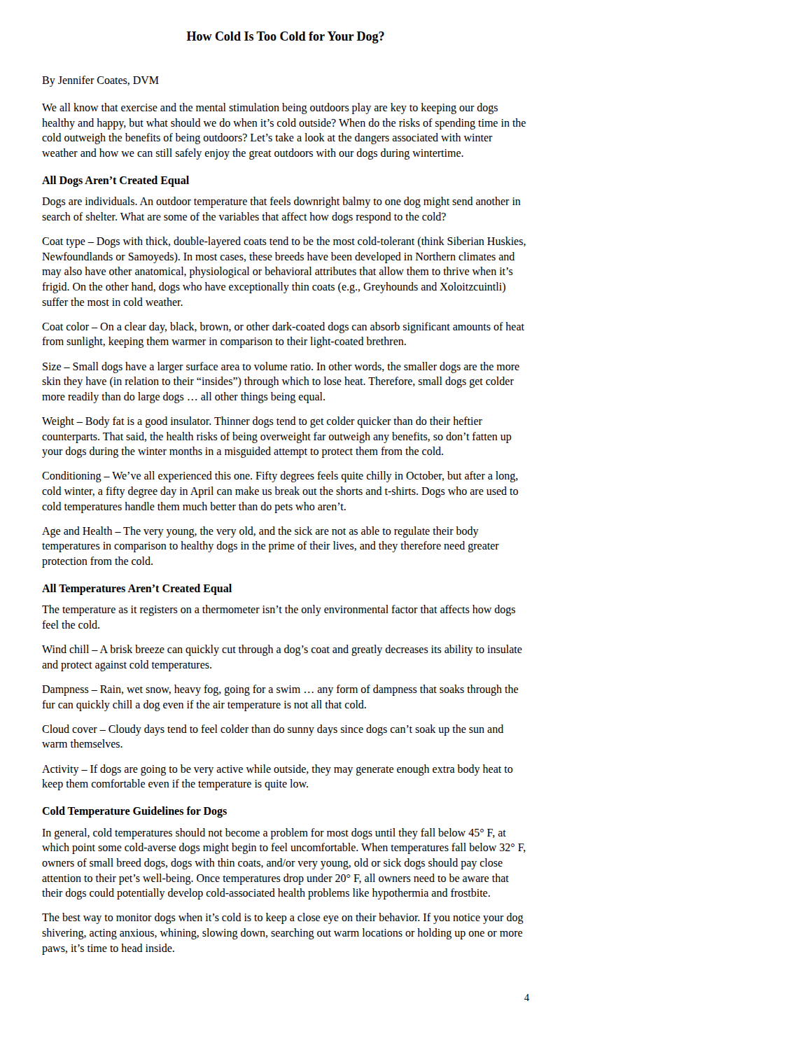How Cold Is Too Cold for Your Dog?
By Jennifer Coates, DVM
We all know that exercise and the mental stimulation being outdoors play are key to keeping our dogs healthy and happy, but what should we do when it’s cold outside? When do the risks of spending time in the cold outweigh the benefits of being outdoors? Let’s take a look at the dangers associated with winter weather and how we can still safely enjoy the great outdoors with our dogs during wintertime.
All Dogs Aren’t Created Equal
Dogs are individuals. An outdoor temperature that feels downright balmy to one dog might send another in search of shelter. What are some of the variables that affect how dogs respond to the cold?
Coat type – Dogs with thick, double-layered coats tend to be the most cold-tolerant (think Siberian Huskies, Newfoundlands or Samoyeds). In most cases, these breeds have been developed in Northern climates and may also have other anatomical, physiological or behavioral attributes that allow them to thrive when it’s frigid. On the other hand, dogs who have exceptionally thin coats (e.g., Greyhounds and Xoloitzcuintli) suffer the most in cold weather.
Coat color – On a clear day, black, brown, or other dark-coated dogs can absorb significant amounts of heat from sunlight, keeping them warmer in comparison to their light-coated brethren.
Size – Small dogs have a larger surface area to volume ratio. In other words, the smaller dogs are the more skin they have (in relation to their “insides”) through which to lose heat. Therefore, small dogs get colder more readily than do large dogs … all other things being equal.
Weight – Body fat is a good insulator. Thinner dogs tend to get colder quicker than do their heftier counterparts. That said, the health risks of being overweight far outweigh any benefits, so don’t fatten up your dogs during the winter months in a misguided attempt to protect them from the cold.
Conditioning – We’ve all experienced this one. Fifty degrees feels quite chilly in October, but after a long, cold winter, a fifty degree day in April can make us break out the shorts and t-shirts. Dogs who are used to cold temperatures handle them much better than do pets who aren’t.
Age and Health – The very young, the very old, and the sick are not as able to regulate their body temperatures in comparison to healthy dogs in the prime of their lives, and they therefore need greater protection from the cold.
All Temperatures Aren’t Created Equal
The temperature as it registers on a thermometer isn’t the only environmental factor that affects how dogs feel the cold.
Wind chill – A brisk breeze can quickly cut through a dog’s coat and greatly decreases its ability to insulate and protect against cold temperatures.
Dampness – Rain, wet snow, heavy fog, going for a swim … any form of dampness that soaks through the fur can quickly chill a dog even if the air temperature is not all that cold.
Cloud cover – Cloudy days tend to feel colder than do sunny days since dogs can’t soak up the sun and warm themselves.
Activity – If dogs are going to be very active while outside, they may generate enough extra body heat to keep them comfortable even if the temperature is quite low.
Cold Temperature Guidelines for Dogs
In general, cold temperatures should not become a problem for most dogs until they fall below 45° F, at which point some cold-averse dogs might begin to feel uncomfortable. When temperatures fall below 32° F, owners of small breed dogs, dogs with thin coats, and/or very young, old or sick dogs should pay close attention to their pet’s well-being. Once temperatures drop under 20° F, all owners need to be aware that their dogs could potentially develop cold-associated health problems like hypothermia and frostbite.
The best way to monitor dogs when it’s cold is to keep a close eye on their behavior. If you notice your dog shivering, acting anxious, whining, slowing down, searching out warm locations or holding up one or more paws, it’s time to head inside.
4